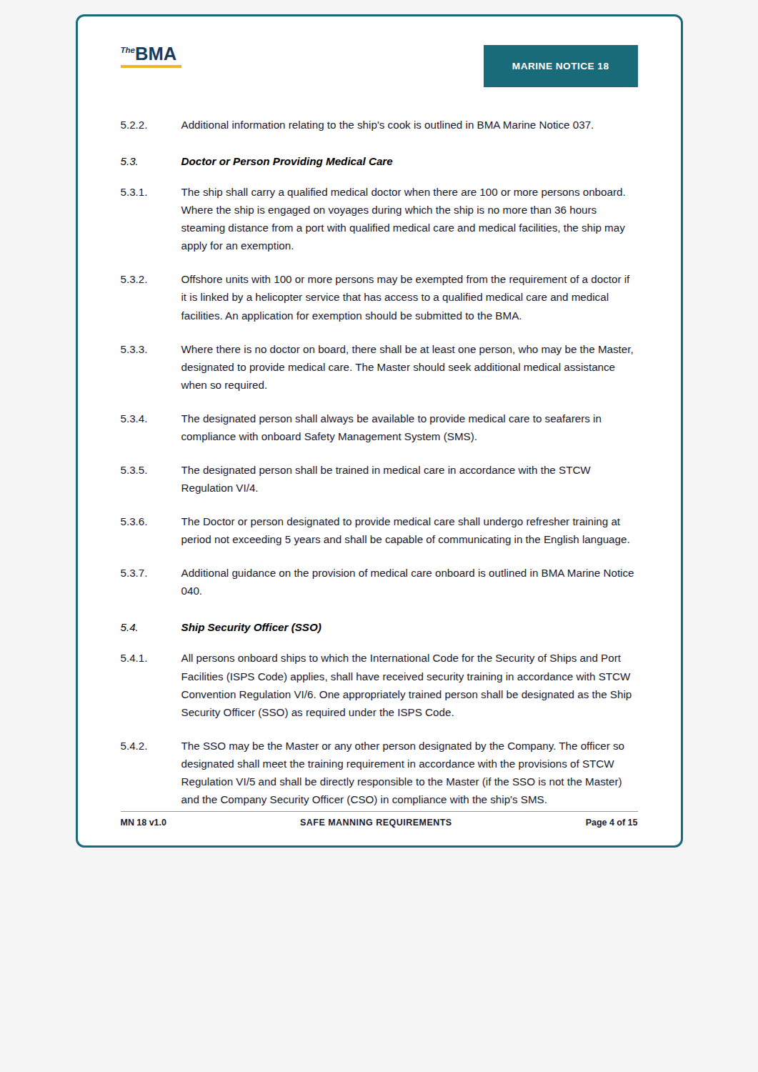The BMA
MARINE NOTICE 18
5.2.2.
Additional information relating to the ship's cook is outlined in BMA Marine Notice 037.
5.3. Doctor or Person Providing Medical Care
5.3.1.
The ship shall carry a qualified medical doctor when there are 100 or more persons onboard. Where the ship is engaged on voyages during which the ship is no more than 36 hours steaming distance from a port with qualified medical care and medical facilities, the ship may apply for an exemption.
5.3.2.
Offshore units with 100 or more persons may be exempted from the requirement of a doctor if it is linked by a helicopter service that has access to a qualified medical care and medical facilities. An application for exemption should be submitted to the BMA.
5.3.3.
Where there is no doctor on board, there shall be at least one person, who may be the Master, designated to provide medical care. The Master should seek additional medical assistance when so required.
5.3.4.
The designated person shall always be available to provide medical care to seafarers in compliance with onboard Safety Management System (SMS).
5.3.5.
The designated person shall be trained in medical care in accordance with the STCW Regulation VI/4.
5.3.6.
The Doctor or person designated to provide medical care shall undergo refresher training at period not exceeding 5 years and shall be capable of communicating in the English language.
5.3.7.
Additional guidance on the provision of medical care onboard is outlined in BMA Marine Notice 040.
5.4. Ship Security Officer (SSO)
5.4.1.
All persons onboard ships to which the International Code for the Security of Ships and Port Facilities (ISPS Code) applies, shall have received security training in accordance with STCW Convention Regulation VI/6. One appropriately trained person shall be designated as the Ship Security Officer (SSO) as required under the ISPS Code.
5.4.2.
The SSO may be the Master or any other person designated by the Company. The officer so designated shall meet the training requirement in accordance with the provisions of STCW Regulation VI/5 and shall be directly responsible to the Master (if the SSO is not the Master) and the Company Security Officer (CSO) in compliance with the ship's SMS.
MN 18 v1.0
SAFE MANNING REQUIREMENTS
Page 4 of 15